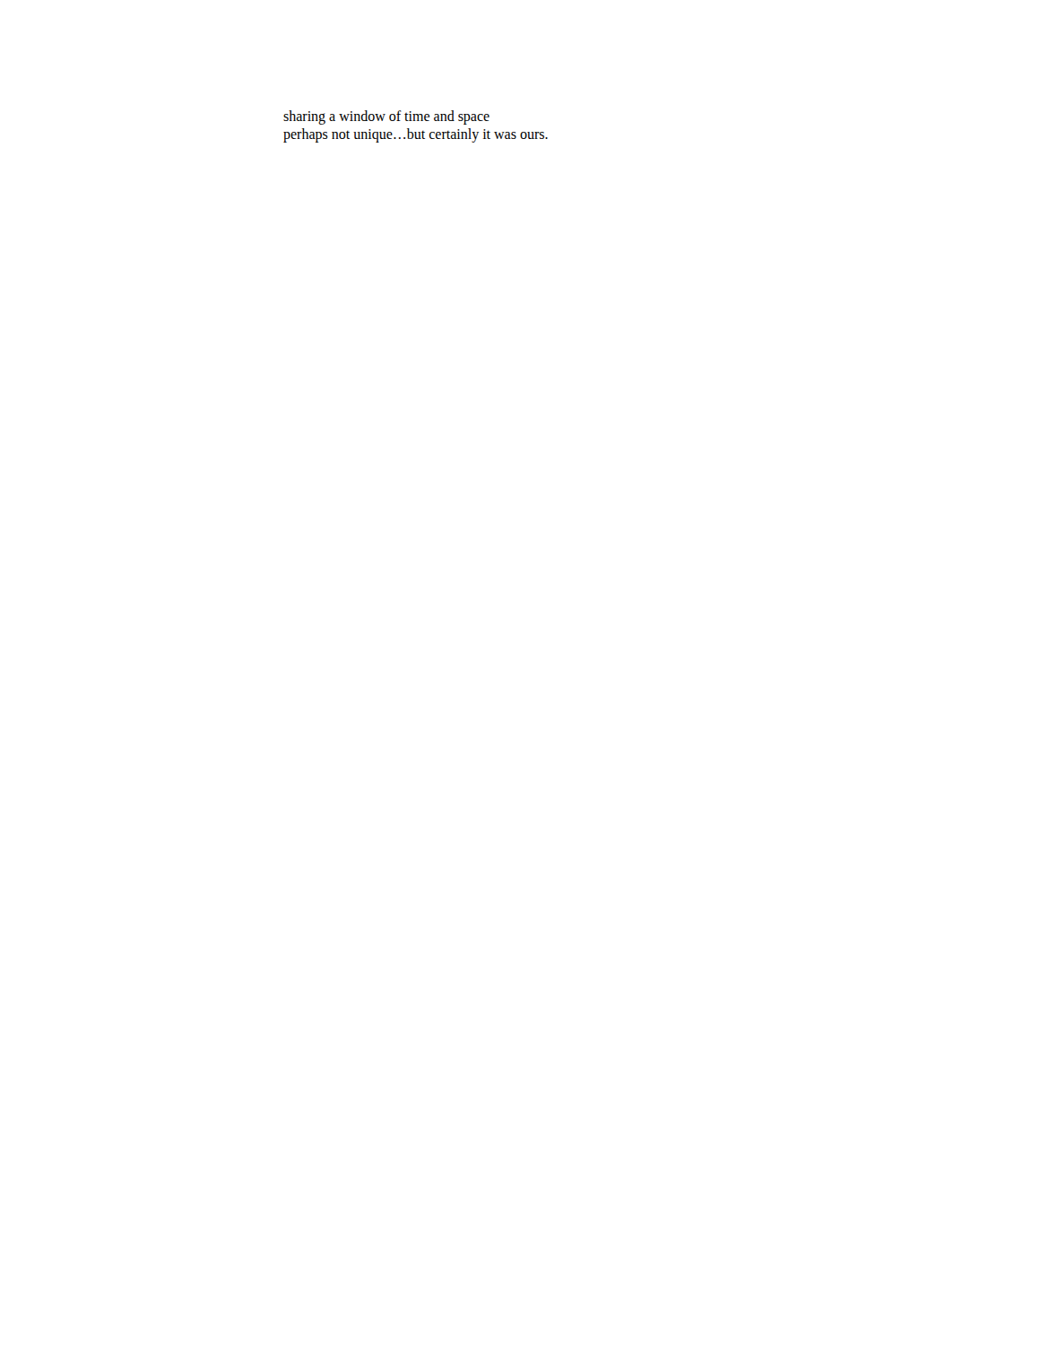sharing a window of time and space perhaps not unique…but certainly it was ours.